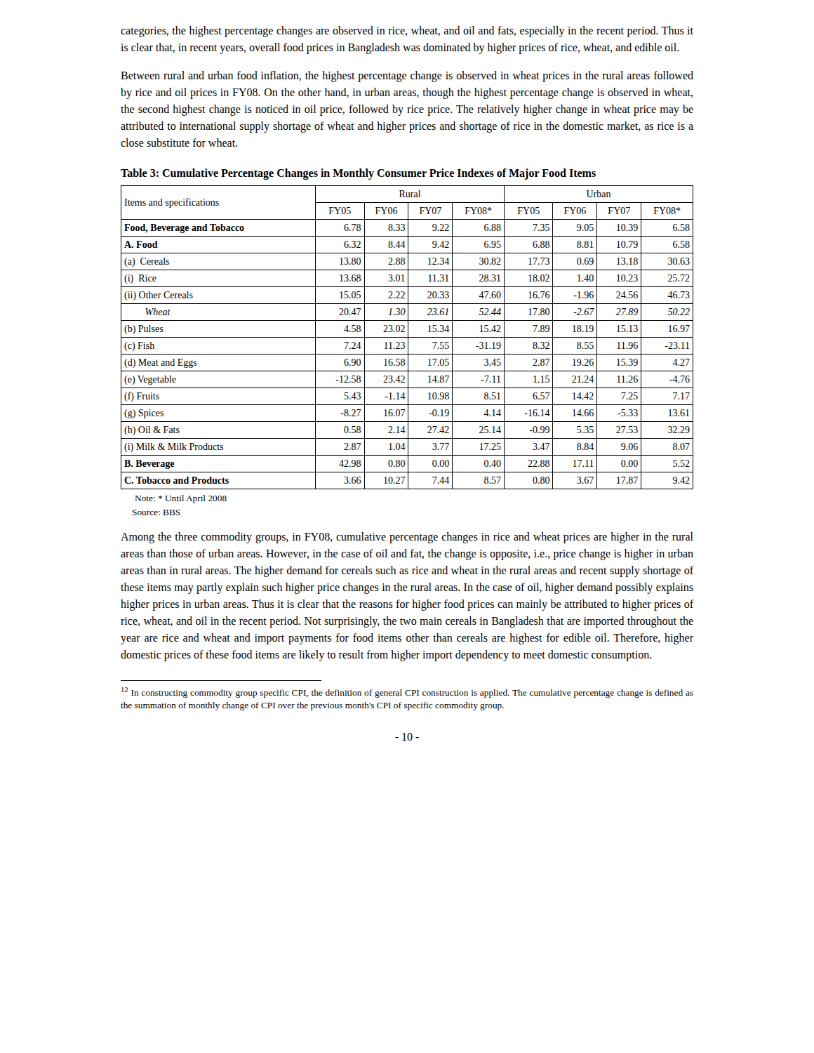categories, the highest percentage changes are observed in rice, wheat, and oil and fats, especially in the recent period. Thus it is clear that, in recent years, overall food prices in Bangladesh was dominated by higher prices of rice, wheat, and edible oil.
Between rural and urban food inflation, the highest percentage change is observed in wheat prices in the rural areas followed by rice and oil prices in FY08. On the other hand, in urban areas, though the highest percentage change is observed in wheat, the second highest change is noticed in oil price, followed by rice price. The relatively higher change in wheat price may be attributed to international supply shortage of wheat and higher prices and shortage of rice in the domestic market, as rice is a close substitute for wheat.
Table 3: Cumulative Percentage Changes in Monthly Consumer Price Indexes of Major Food Items
| Items and specifications | Rural | Urban |
| --- | --- | --- |
| FY05 | FY06 | FY07 | FY08* | FY05 | FY06 | FY07 | FY08* |
| Food, Beverage and Tobacco | 6.78 | 8.33 | 9.22 | 6.88 | 7.35 | 9.05 | 10.39 | 6.58 |
| A. Food | 6.32 | 8.44 | 9.42 | 6.95 | 6.88 | 8.81 | 10.79 | 6.58 |
| (a) Cereals | 13.80 | 2.88 | 12.34 | 30.82 | 17.73 | 0.69 | 13.18 | 30.63 |
| (i) Rice | 13.68 | 3.01 | 11.31 | 28.31 | 18.02 | 1.40 | 10.23 | 25.72 |
| (ii) Other Cereals | 15.05 | 2.22 | 20.33 | 47.60 | 16.76 | -1.96 | 24.56 | 46.73 |
| Wheat | 20.47 | 1.30 | 23.61 | 52.44 | 17.80 | -2.67 | 27.89 | 50.22 |
| (b) Pulses | 4.58 | 23.02 | 15.34 | 15.42 | 7.89 | 18.19 | 15.13 | 16.97 |
| (c) Fish | 7.24 | 11.23 | 7.55 | -31.19 | 8.32 | 8.55 | 11.96 | -23.11 |
| (d) Meat and Eggs | 6.90 | 16.58 | 17.05 | 3.45 | 2.87 | 19.26 | 15.39 | 4.27 |
| (e) Vegetable | -12.58 | 23.42 | 14.87 | -7.11 | 1.15 | 21.24 | 11.26 | -4.76 |
| (f) Fruits | 5.43 | -1.14 | 10.98 | 8.51 | 6.57 | 14.42 | 7.25 | 7.17 |
| (g) Spices | -8.27 | 16.07 | -0.19 | 4.14 | -16.14 | 14.66 | -5.33 | 13.61 |
| (h) Oil & Fats | 0.58 | 2.14 | 27.42 | 25.14 | -0.99 | 5.35 | 27.53 | 32.29 |
| (i) Milk & Milk Products | 2.87 | 1.04 | 3.77 | 17.25 | 3.47 | 8.84 | 9.06 | 8.07 |
| B. Beverage | 42.98 | 0.80 | 0.00 | 0.40 | 22.88 | 17.11 | 0.00 | 5.52 |
| C. Tobacco and Products | 3.66 | 10.27 | 7.44 | 8.57 | 0.80 | 3.67 | 17.87 | 9.42 |
Note: * Until April 2008
Source: BBS
Among the three commodity groups, in FY08, cumulative percentage changes in rice and wheat prices are higher in the rural areas than those of urban areas. However, in the case of oil and fat, the change is opposite, i.e., price change is higher in urban areas than in rural areas. The higher demand for cereals such as rice and wheat in the rural areas and recent supply shortage of these items may partly explain such higher price changes in the rural areas. In the case of oil, higher demand possibly explains higher prices in urban areas. Thus it is clear that the reasons for higher food prices can mainly be attributed to higher prices of rice, wheat, and oil in the recent period. Not surprisingly, the two main cereals in Bangladesh that are imported throughout the year are rice and wheat and import payments for food items other than cereals are highest for edible oil. Therefore, higher domestic prices of these food items are likely to result from higher import dependency to meet domestic consumption.
12 In constructing commodity group specific CPI, the definition of general CPI construction is applied. The cumulative percentage change is defined as the summation of monthly change of CPI over the previous month's CPI of specific commodity group.
- 10 -